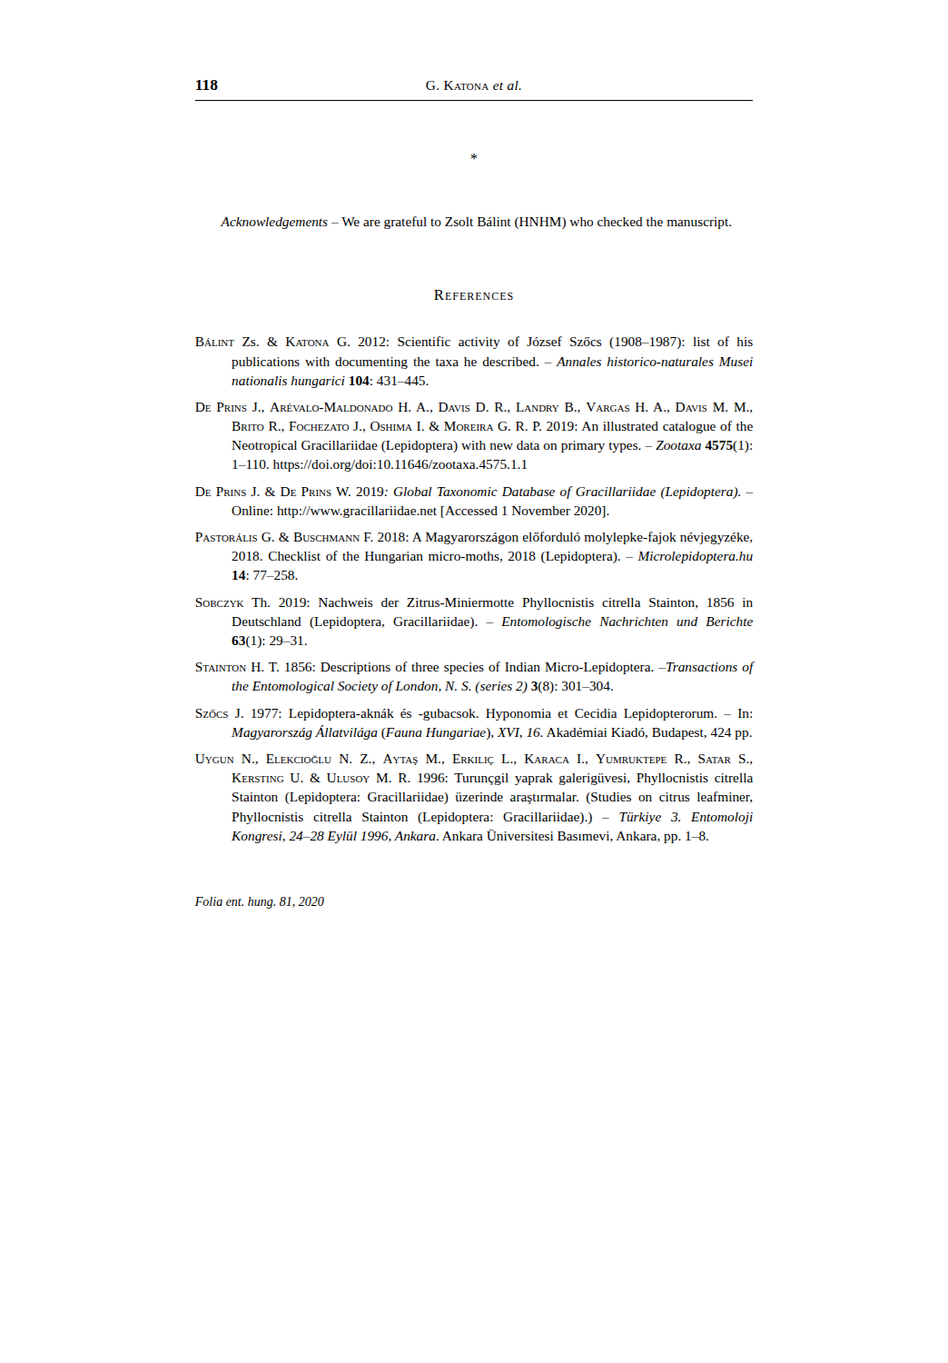118
G. Katona et al.
*
Acknowledgements – We are grateful to Zsolt Bálint (HNHM) who checked the manuscript.
References
Bálint Zs. & Katona G. 2012: Scientific activity of József Szőcs (1908–1987): list of his publications with documenting the taxa he described. – Annales historico-naturales Musei nationalis hungarici 104: 431–445.
De Prins J., Arévalo-Maldonado H. A., Davis D. R., Landry B., Vargas H. A., Davis M. M., Brito R., Fochezato J., Oshima I. & Moreira G. R. P. 2019: An illustrated catalogue of the Neotropical Gracillariidae (Lepidoptera) with new data on primary types. – Zootaxa 4575(1): 1–110. https://doi.org/doi:10.11646/zootaxa.4575.1.1
De Prins J. & De Prins W. 2019: Global Taxonomic Database of Gracillariidae (Lepidoptera). – Online: http://www.gracillariidae.net [Accessed 1 November 2020].
Pastorális G. & Buschmann F. 2018: A Magyarországon előforduló molylepke-fajok névjegyzéke, 2018. Checklist of the Hungarian micro-moths, 2018 (Lepidoptera). – Microlepidoptera.hu 14: 77–258.
Sobczyk Th. 2019: Nachweis der Zitrus-Miniermotte Phyllocnistis citrella Stainton, 1856 in Deutschland (Lepidoptera, Gracillariidae). – Entomologische Nachrichten und Berichte 63(1): 29–31.
Stainton H. T. 1856: Descriptions of three species of Indian Micro-Lepidoptera. –Transactions of the Entomological Society of London, N. S. (series 2) 3(8): 301–304.
Szőcs J. 1977: Lepidoptera-aknák és -gubacsok. Hyponomia et Cecidia Lepidopterorum. – In: Magyarország Állatvilága (Fauna Hungariae), XVI, 16. Akadémiai Kiadó, Budapest, 424 pp.
Uygun N., Elekcioğlu N. Z., Aytaş M., Erkiliç L., Karaca I., Yumruktepe R., Satar S., Kersting U. & Ulusoy M. R. 1996: Turunçgil yaprak galerigüvesi, Phyllocnistis citrella Stainton (Lepidoptera: Gracillariidae) üzerinde araştırmalar. (Studies on citrus leafminer, Phyllocnistis citrella Stainton (Lepidoptera: Gracillariidae).) – Türkiye 3. Entomoloji Kongresi, 24–28 Eylül 1996, Ankara. Ankara Üniversitesi Basımevi, Ankara, pp. 1–8.
Folia ent. hung. 81, 2020